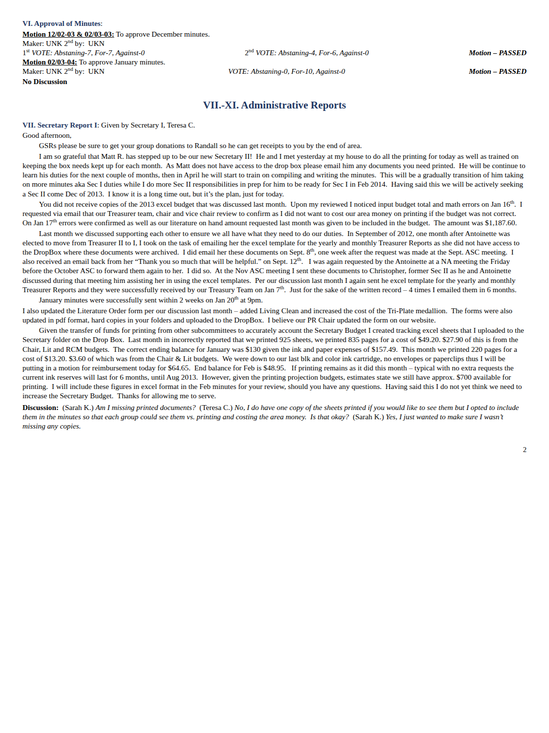VI. Approval of Minutes:
Motion 12/02-03 & 02/03-03: To approve December minutes.
Maker: UNK 2nd by: UKN
1st VOTE: Abstaning-7, For-7, Against-0 2nd VOTE: Abstaning-4, For-6, Against-0 Motion – PASSED
Motion 02/03-04: To approve January minutes.
Maker: UNK 2nd by: UKN VOTE: Abstaning-0, For-10, Against-0 Motion – PASSED
No Discussion
VII.-XI. Administrative Reports
VII. Secretary Report I: Given by Secretary I, Teresa C.
Good afternoon,
GSRs please be sure to get your group donations to Randall so he can get receipts to you by the end of area.
I am so grateful that Matt R. has stepped up to be our new Secretary II! He and I met yesterday at my house to do all the printing for today as well as trained on keeping the box needs kept up for each month. As Matt does not have access to the drop box please email him any documents you need printed. He will be continue to learn his duties for the next couple of months, then in April he will start to train on compiling and writing the minutes. This will be a gradually transition of him taking on more minutes aka Sec I duties while I do more Sec II responsibilities in prep for him to be ready for Sec I in Feb 2014. Having said this we will be actively seeking a Sec II come Dec of 2013. I know it is a long time out, but it’s the plan, just for today.
You did not receive copies of the 2013 excel budget that was discussed last month. Upon my reviewed I noticed input budget total and math errors on Jan 16th. I requested via email that our Treasurer team, chair and vice chair review to confirm as I did not want to cost our area money on printing if the budget was not correct. On Jan 17th errors were confirmed as well as our literature on hand amount requested last month was given to be included in the budget. The amount was $1,187.60.
Last month we discussed supporting each other to ensure we all have what they need to do our duties. In September of 2012, one month after Antoinette was elected to move from Treasurer II to I, I took on the task of emailing her the excel template for the yearly and monthly Treasurer Reports as she did not have access to the DropBox where these documents were archived. I did email her these documents on Sept. 8th, one week after the request was made at the Sept. ASC meeting. I also received an email back from her “Thank you so much that will be helpful.” on Sept. 12th. I was again requested by the Antoinette at a NA meeting the Friday before the October ASC to forward them again to her. I did so. At the Nov ASC meeting I sent these documents to Christopher, former Sec II as he and Antoinette discussed during that meeting him assisting her in using the excel templates. Per our discussion last month I again sent he excel template for the yearly and monthly Treasurer Reports and they were successfully received by our Treasury Team on Jan 7th. Just for the sake of the written record – 4 times I emailed them in 6 months.
January minutes were successfully sent within 2 weeks on Jan 20th at 9pm.
I also updated the Literature Order form per our discussion last month – added Living Clean and increased the cost of the Tri-Plate medallion. The forms were also updated in pdf format, hard copies in your folders and uploaded to the DropBox. I believe our PR Chair updated the form on our website.
Given the transfer of funds for printing from other subcommittees to accurately account the Secretary Budget I created tracking excel sheets that I uploaded to the Secretary folder on the Drop Box. Last month in incorrectly reported that we printed 925 sheets, we printed 835 pages for a cost of $49.20. $27.90 of this is from the Chair, Lit and RCM budgets. The correct ending balance for January was $130 given the ink and paper expenses of $157.49. This month we printed 220 pages for a cost of $13.20. $3.60 of which was from the Chair & Lit budgets. We were down to our last blk and color ink cartridge, no envelopes or paperclips thus I will be putting in a motion for reimbursement today for $64.65. End balance for Feb is $48.95. If printing remains as it did this month – typical with no extra requests the current ink reserves will last for 6 months, until Aug 2013. However, given the printing projection budgets, estimates state we still have approx. $700 available for printing. I will include these figures in excel format in the Feb minutes for your review, should you have any questions. Having said this I do not yet think we need to increase the Secretary Budget. Thanks for allowing me to serve.
Discussion: (Sarah K.) Am I missing printed documents? (Teresa C.) No, I do have one copy of the sheets printed if you would like to see them but I opted to include them in the minutes so that each group could see them vs. printing and costing the area money. Is that okay? (Sarah K.) Yes, I just wanted to make sure I wasn’t missing any copies.
2